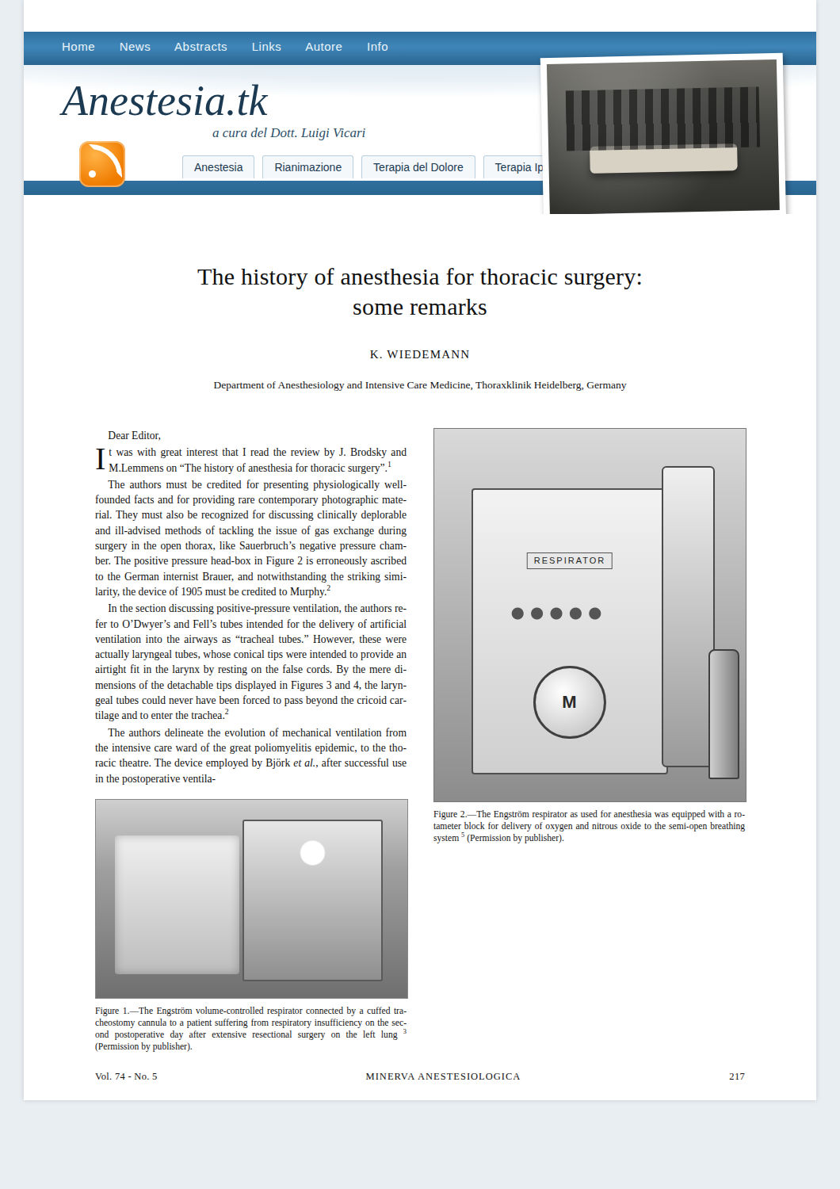Home News Abstracts Links Autore Info
Anestesia.tk
a cura del Dott. Luigi Vicari
Anestesia Rianimazione Terapia del Dolore Terapia Iperbarica
The history of anesthesia for thoracic surgery:
some remarks
K. WIEDEMANN
Department of Anesthesiology and Intensive Care Medicine, Thoraxklinik Heidelberg, Germany
Dear Editor,
It was with great interest that I read the review by J. Brodsky and M.Lemmens on “The history of anesthesia for thoracic surgery”.1
The authors must be credited for presenting physiologically well-founded facts and for providing rare contemporary photographic material. They must also be recognized for discussing clinically deplorable and ill-advised methods of tackling the issue of gas exchange during surgery in the open thorax, like Sauerbruch’s negative pressure chamber. The positive pressure head-box in Figure 2 is erroneously ascribed to the German internist Brauer, and notwithstanding the striking similarity, the device of 1905 must be credited to Murphy.2
In the section discussing positive-pressure ventilation, the authors refer to O’Dwyer’s and Fell’s tubes intended for the delivery of artificial ventilation into the airways as “tracheal tubes.” However, these were actually laryngeal tubes, whose conical tips were intended to provide an airtight fit in the larynx by resting on the false cords. By the mere dimensions of the detachable tips displayed in Figures 3 and 4, the laryngeal tubes could never have been forced to pass beyond the cricoid cartilage and to enter the trachea.2
The authors delineate the evolution of mechanical ventilation from the intensive care ward of the great poliomyelitis epidemic, to the thoracic theatre. The device employed by Björk et al., after successful use in the postoperative ventila-
Figure 1.—The Engström volume-controlled respirator connected by a cuffed tracheostomy cannula to a patient suffering from respiratory insufficiency on the second postoperative day after extensive resectional surgery on the left lung 3 (Permission by publisher).
RESPIRATOR
M
Figure 2.—The Engström respirator as used for anesthesia was equipped with a rotameter block for delivery of oxygen and nitrous oxide to the semi-open breathing system 5 (Permission by publisher).
Vol. 74 - No. 5
MINERVA ANESTESIOLOGICA
217